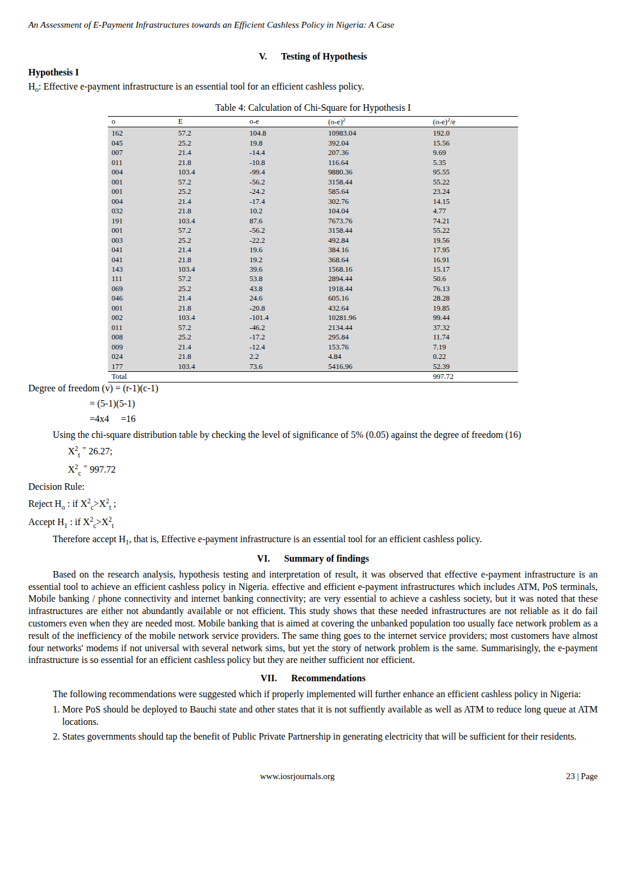An Assessment of E-Payment Infrastructures towards an Efficient Cashless Policy in Nigeria: A Case
V. Testing of Hypothesis
Hypothesis I
Ho: Effective e-payment infrastructure is an essential tool for an efficient cashless policy.
Table 4: Calculation of Chi-Square for Hypothesis I
| o | E | o-e | (o-e) 2 | (o-e) 2 /e |
| --- | --- | --- | --- | --- |
| 162 | 57.2 | 104.8 | 10983.04 | 192.0 |
| 045 | 25.2 | 19.8 | 392.04 | 15.56 |
| 007 | 21.4 | -14.4 | 207.36 | 9.69 |
| 011 | 21.8 | -10.8 | 116.64 | 5.35 |
| 004 | 103.4 | -99.4 | 9880.36 | 95.55 |
| 001 | 57.2 | -56.2 | 3158.44 | 55.22 |
| 001 | 25.2 | -24.2 | 585.64 | 23.24 |
| 004 | 21.4 | -17.4 | 302.76 | 14.15 |
| 032 | 21.8 | 10.2 | 104.04 | 4.77 |
| 191 | 103.4 | 87.6 | 7673.76 | 74.21 |
| 001 | 57.2 | -56.2 | 3158.44 | 55.22 |
| 003 | 25.2 | -22.2 | 492.84 | 19.56 |
| 041 | 21.4 | 19.6 | 384.16 | 17.95 |
| 041 | 21.8 | 19.2 | 368.64 | 16.91 |
| 143 | 103.4 | 39.6 | 1568.16 | 15.17 |
| 111 | 57.2 | 53.8 | 2894.44 | 50.6 |
| 069 | 25.2 | 43.8 | 1918.44 | 76.13 |
| 046 | 21.4 | 24.6 | 605.16 | 28.28 |
| 001 | 21.8 | -20.8 | 432.64 | 19.85 |
| 002 | 103.4 | -101.4 | 10281.96 | 99.44 |
| 011 | 57.2 | -46.2 | 2134.44 | 37.32 |
| 008 | 25.2 | -17.2 | 295.84 | 11.74 |
| 009 | 21.4 | -12.4 | 153.76 | 7.19 |
| 024 | 21.8 | 2.2 | 4.84 | 0.22 |
| 177 | 103.4 | 73.6 | 5416.96 | 52.39 |
| Total | | | | 997.72 |
Degree of freedom (v) = (r-1)(c-1)
= (5-1)(5-1)
=4x4 =16
Using the chi-square distribution table by checking the level of significance of 5% (0.05) against the degree of freedom (16)
X2t = 26.27;
X2c = 997.72
Decision Rule:
Reject Ho : if X2c>X2t ;
Accept H1 : if X2c>X2t
Therefore accept H1, that is, Effective e-payment infrastructure is an essential tool for an efficient cashless policy.
VI. Summary of findings
Based on the research analysis, hypothesis testing and interpretation of result, it was observed that effective e-payment infrastructure is an essential tool to achieve an efficient cashless policy in Nigeria. effective and efficient e-payment infrastructures which includes ATM, PoS terminals, Mobile banking / phone connectivity and internet banking connectivity; are very essential to achieve a cashless society, but it was noted that these infrastructures are either not abundantly available or not efficient. This study shows that these needed infrastructures are not reliable as it do fail customers even when they are needed most. Mobile banking that is aimed at covering the unbanked population too usually face network problem as a result of the inefficiency of the mobile network service providers. The same thing goes to the internet service providers; most customers have almost four networks' modems if not universal with several network sims, but yet the story of network problem is the same. Summarisingly, the e-payment infrastructure is so essential for an efficient cashless policy but they are neither sufficient nor efficient.
VII. Recommendations
The following recommendations were suggested which if properly implemented will further enhance an efficient cashless policy in Nigeria:
More PoS should be deployed to Bauchi state and other states that it is not suffiently available as well as ATM to reduce long queue at ATM locations.
States governments should tap the benefit of Public Private Partnership in generating electricity that will be sufficient for their residents.
www.iosrjournals.org
23 | Page